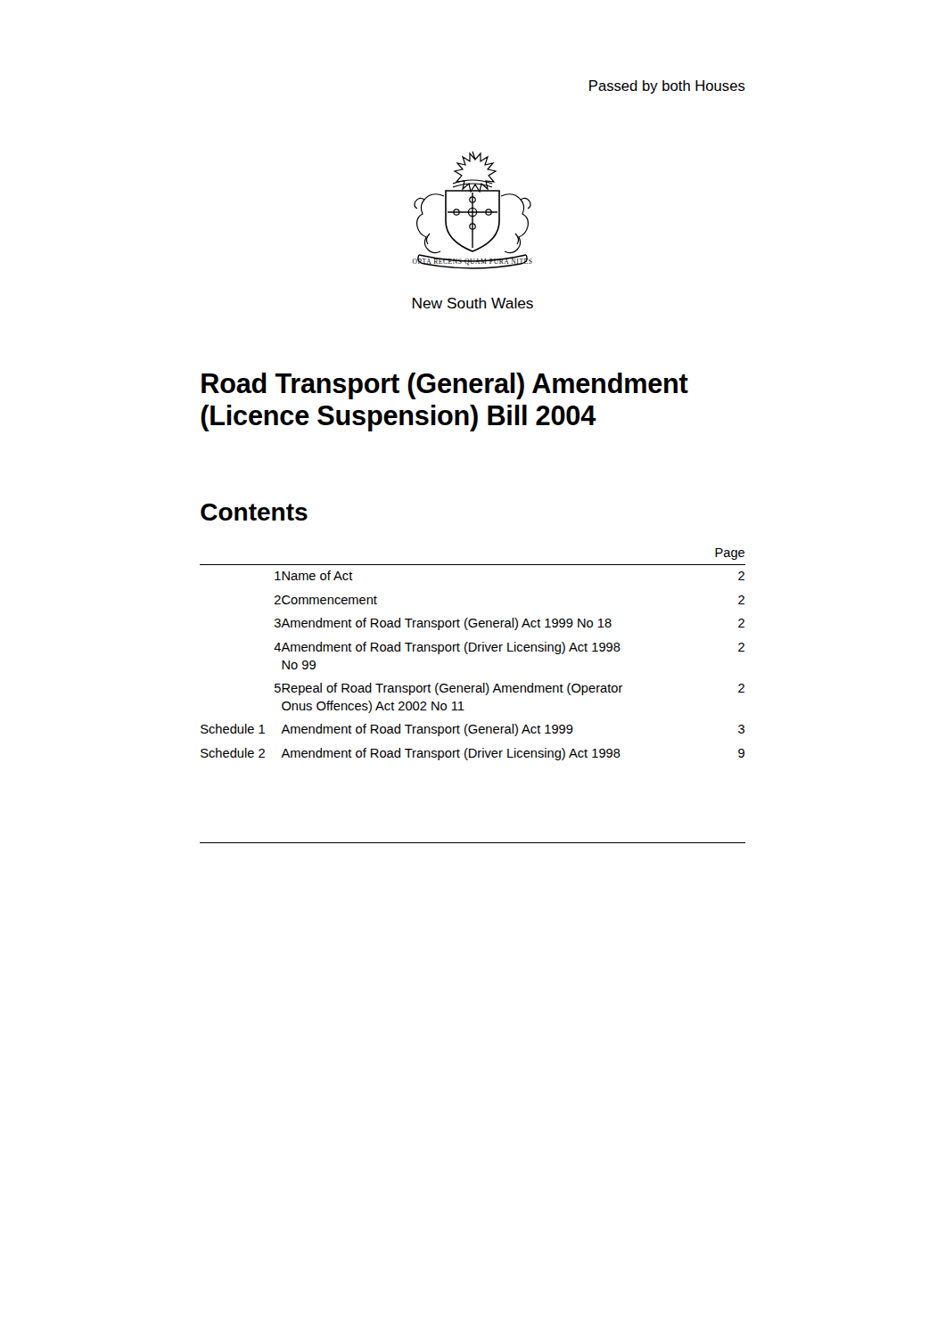Passed by both Houses
ORTA RECENS QUAM PURA NITES
New South Wales
Road Transport (General) Amendment (Licence Suspension) Bill 2004
Contents
Page
| 1 | Name of Act | 2 |
| 2 | Commencement | 2 |
| 3 | Amendment of Road Transport (General) Act 1999 No 18 | 2 |
| 4 | Amendment of Road Transport (Driver Licensing) Act 1998 No 99 | 2 |
| 5 | Repeal of Road Transport (General) Amendment (Operator Onus Offences) Act 2002 No 11 | 2 |
| Schedule 1 | Amendment of Road Transport (General) Act 1999 | 3 |
| Schedule 2 | Amendment of Road Transport (Driver Licensing) Act 1998 | 9 |